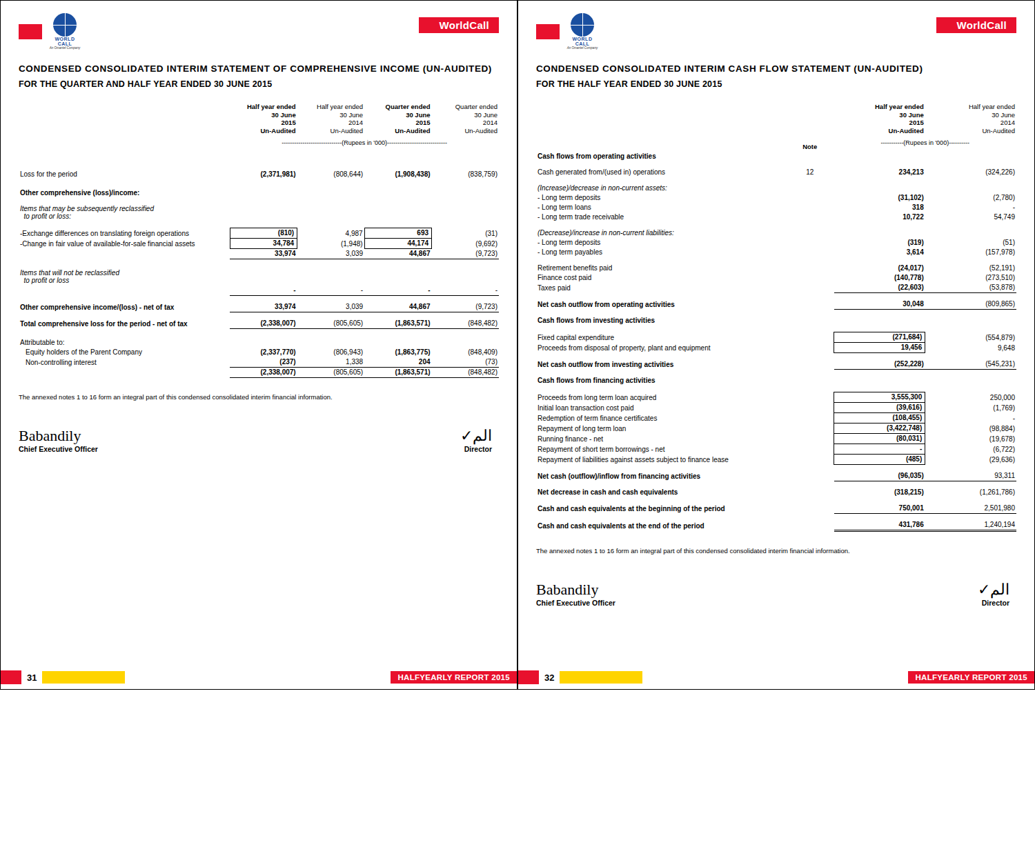WORLD
CALL
An Omantel Company
WorldCall
Condensed Consolidated Interim Statement of Comprehensive Income (Un-Audited)
For the Quarter and Half Year Ended 30 June 2015
| | Half year ended 30 June 2015 Un-Audited | Half year ended 30 June 2014 Un-Audited | Quarter ended 30 June 2015 Un-Audited | Quarter ended 30 June 2014 Un-Audited |
| | -----------------------------(Rupees in '000)----------------------------- |
| Loss for the period | (2,371,981) | (808,644) | (1,908,438) | (838,759) |
| Other comprehensive (loss)/income: | |
| Items that may be subsequently reclassified to profit or loss: | |
| -Exchange differences on translating foreign operations | (810) | 4,987 | 693 | (31) |
| -Change in fair value of available-for-sale financial assets | 34,784 | (1,948) | 44,174 | (9,692) |
| | 33,974 | 3,039 | 44,867 | (9,723) |
| Items that will not be reclassified to profit or loss | |
| | - | - | - | - |
| Other comprehensive income/(loss) - net of tax | 33,974 | 3,039 | 44,867 | (9,723) |
| Total comprehensive loss for the period - net of tax | (2,338,007) | (805,605) | (1,863,571) | (848,482) |
| Attributable to: | |
| Equity holders of the Parent Company | (2,337,770) | (806,943) | (1,863,775) | (848,409) |
| Non-controlling interest | (237) | 1,338 | 204 | (73) |
| | (2,338,007) | (805,605) | (1,863,571) | (848,482) |
The annexed notes 1 to 16 form an integral part of this condensed consolidated interim financial information.
Babandily
Chief Executive Officer
✓الم
Director
31
HALFYEARLY REPORT 2015
WORLD
CALL
An Omantel Company
WorldCall
Condensed Consolidated Interim Cash Flow Statement (Un-Audited)
For the Half Year Ended 30 June 2015
| | | Half year ended 30 June 2015 Un-Audited | Half year ended 30 June 2014 Un-Audited |
| | Note | -----------(Rupees in '000)---------- |
| Cash flows from operating activities | |
| Cash generated from/(used in) operations | 12 | 234,213 | (324,226) |
| (Increase)/decrease in non-current assets: | |
| - Long term deposits | | (31,102) | (2,780) |
| - Long term loans | | 318 | - |
| - Long term trade receivable | | 10,722 | 54,749 |
| (Decrease)/increase in non-current liabilities: | |
| - Long term deposits | | (319) | (51) |
| - Long term payables | | 3,614 | (157,978) |
| Retirement benefits paid | | (24,017) | (52,191) |
| Finance cost paid | | (140,778) | (273,510) |
| Taxes paid | | (22,603) | (53,878) |
| Net cash outflow from operating activities | | 30,048 | (809,865) |
| Cash flows from investing activities | |
| Fixed capital expenditure | | (271,684) | (554,879) |
| Proceeds from disposal of property, plant and equipment | | 19,456 | 9,648 |
| Net cash outflow from investing activities | | (252,228) | (545,231) |
| Cash flows from financing activities | |
| Proceeds from long term loan acquired | | 3,555,300 | 250,000 |
| Initial loan transaction cost paid | | (39,616) | (1,769) |
| Redemption of term finance certificates | | (108,455) | - |
| Repayment of long term loan | | (3,422,748) | (98,884) |
| Running finance - net | | (80,031) | (19,678) |
| Repayment of short term borrowings - net | | - | (6,722) |
| Repayment of liabilities against assets subject to finance lease | | (485) | (29,636) |
| Net cash (outflow)/inflow from financing activities | | (96,035) | 93,311 |
| Net decrease in cash and cash equivalents | | (318,215) | (1,261,786) |
| Cash and cash equivalents at the beginning of the period | | 750,001 | 2,501,980 |
| Cash and cash equivalents at the end of the period | | 431,786 | 1,240,194 |
The annexed notes 1 to 16 form an integral part of this condensed consolidated interim financial information.
Babandily
Chief Executive Officer
✓الم
Director
32
HALFYEARLY REPORT 2015